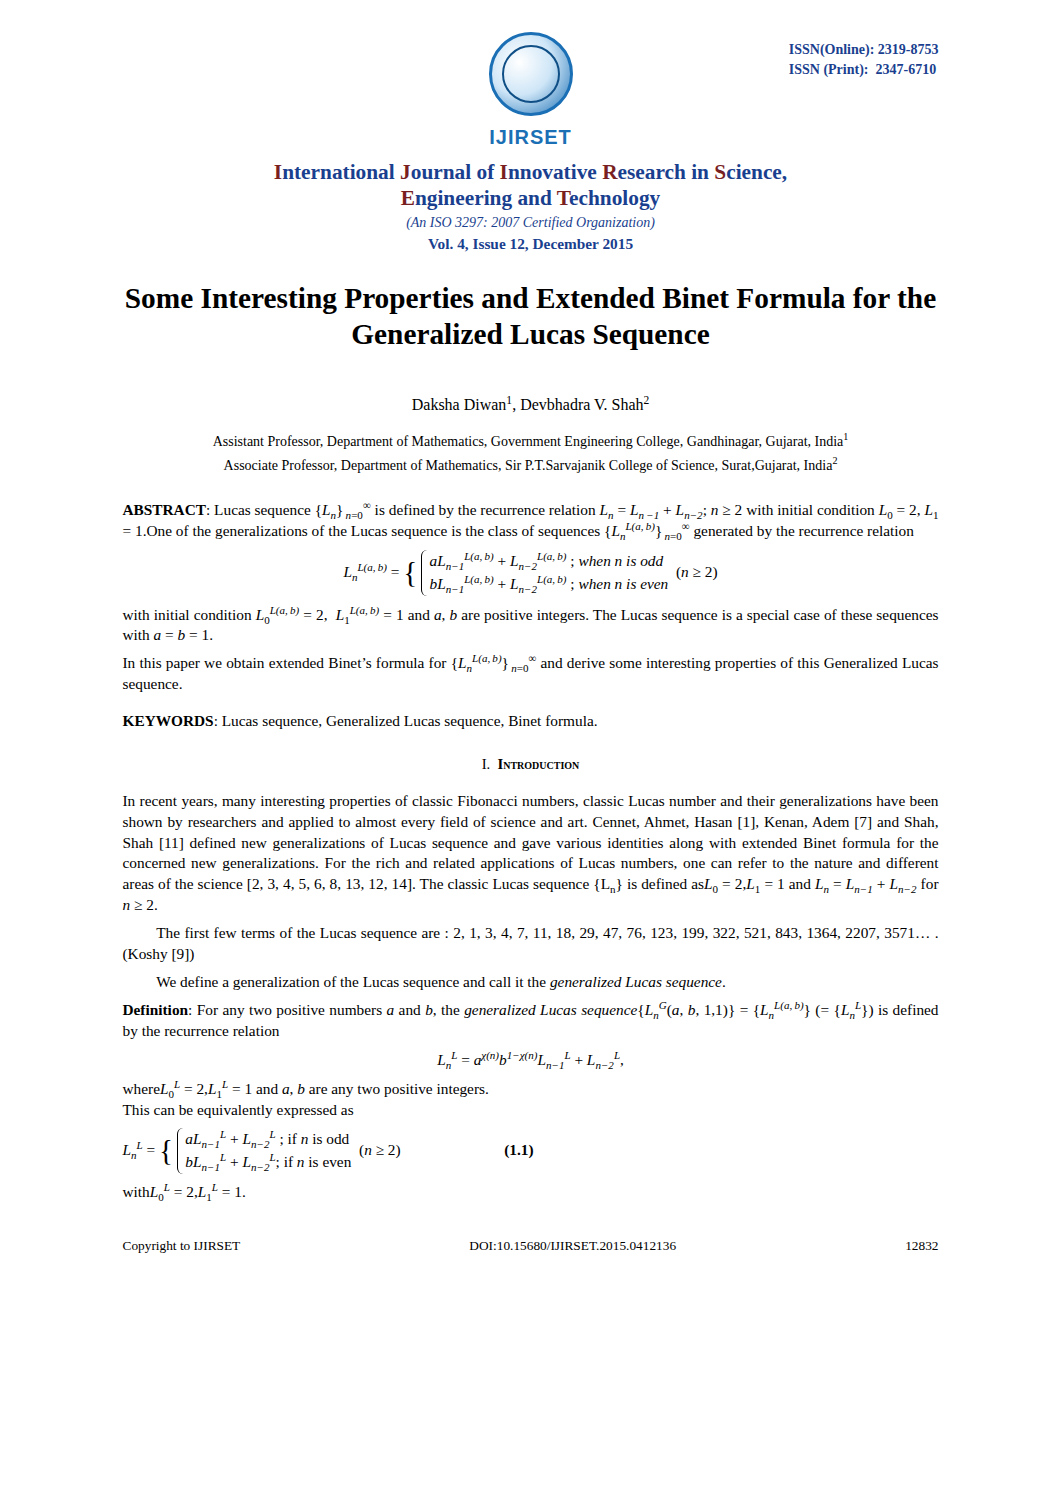ISSN(Online): 2319-8753
ISSN (Print): 2347-6710
IJIRSET
International Journal of Innovative Research in Science,
Engineering and Technology
(An ISO 3297: 2007 Certified Organization)
Vol. 4, Issue 12, December 2015
Some Interesting Properties and Extended Binet Formula for the Generalized Lucas Sequence
Daksha Diwan1, Devbhadra V. Shah2
Assistant Professor, Department of Mathematics, Government Engineering College, Gandhinagar, Gujarat, India1
Associate Professor, Department of Mathematics, Sir P.T.Sarvajanik College of Science, Surat,Gujarat, India2
ABSTRACT: Lucas sequence {Ln} n=0∞ is defined by the recurrence relation Ln = Ln −1 + Ln−2; n ≥ 2 with initial condition L0 = 2, L1 = 1.One of the generalizations of the Lucas sequence is the class of sequences {LnL(a, b)} n=0∞ generated by the recurrence relation
LnL(a, b) = { aLn−1L(a, b) + Ln−2L(a, b) ; when n is odd bLn−1L(a, b) + Ln−2L(a, b) ; when n is even (n ≥ 2)
with initial condition L0L(a, b) = 2, L1L(a, b) = 1 and a, b are positive integers. The Lucas sequence is a special case of these sequences with a = b = 1.
In this paper we obtain extended Binet’s formula for {LnL(a, b)} n=0∞ and derive some interesting properties of this Generalized Lucas sequence.
KEYWORDS: Lucas sequence, Generalized Lucas sequence, Binet formula.
I. Introduction
In recent years, many interesting properties of classic Fibonacci numbers, classic Lucas number and their generalizations have been shown by researchers and applied to almost every field of science and art. Cennet, Ahmet, Hasan [1], Kenan, Adem [7] and Shah, Shah [11] defined new generalizations of Lucas sequence and gave various identities along with extended Binet formula for the concerned new generalizations. For the rich and related applications of Lucas numbers, one can refer to the nature and different areas of the science [2, 3, 4, 5, 6, 8, 13, 12, 14]. The classic Lucas sequence {Ln} is defined asL0 = 2,L1 = 1 and Ln = Ln−1 + Ln−2 for n ≥ 2.
The first few terms of the Lucas sequence are : 2, 1, 3, 4, 7, 11, 18, 29, 47, 76, 123, 199, 322, 521, 843, 1364, 2207, 3571… . (Koshy [9])
We define a generalization of the Lucas sequence and call it the generalized Lucas sequence.
Definition: For any two positive numbers a and b, the generalized Lucas sequence{LnG(a, b, 1,1)} = {LnL(a, b)} (= {LnL}) is defined by the recurrence relation
LnL = aχ(n)b1−χ(n)Ln−1L + Ln−2L,
whereL0L = 2,L1L = 1 and a, b are any two positive integers.
This can be equivalently expressed as
LnL = { aLn−1L + Ln−2L ; if n is odd bLn−1L + Ln−2L; if n is even (n ≥ 2) (1.1)
withL0L = 2,L1L = 1.
Copyright to IJIRSET
DOI:10.15680/IJIRSET.2015.0412136
12832